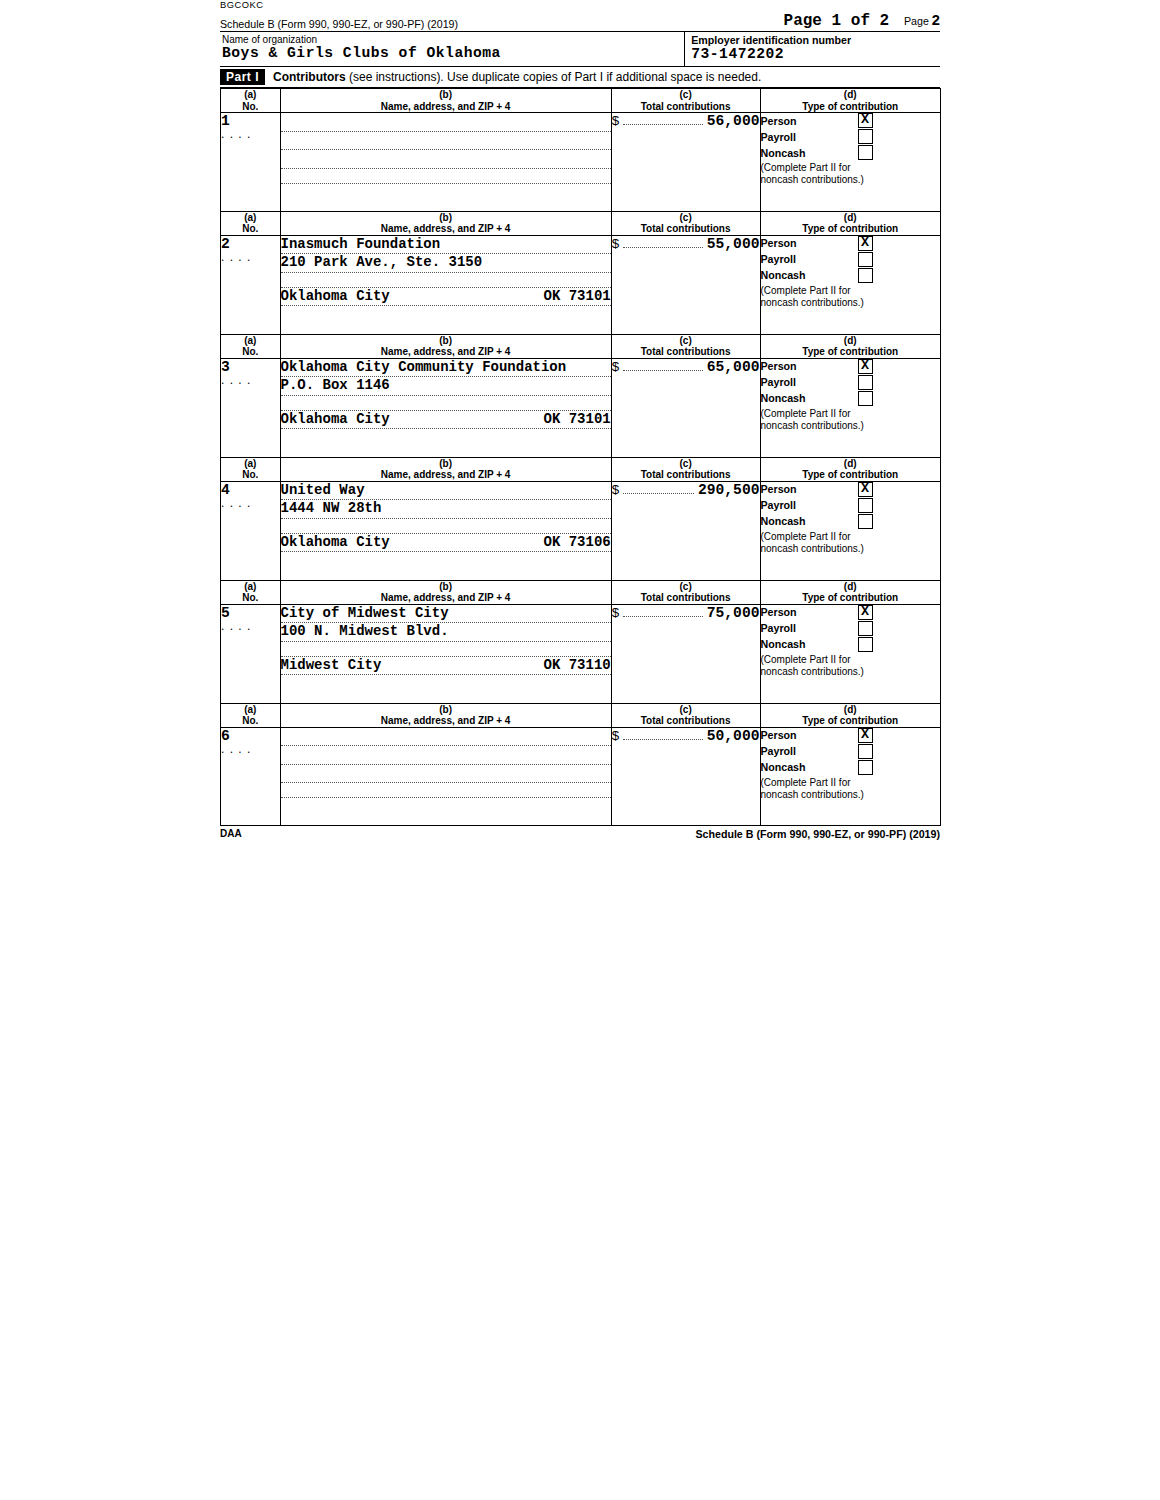BGCOKC
Schedule B (Form 990, 990-EZ, or 990-PF) (2019)
Page 1 of 2 Page 2
Name of organization
Boys & Girls Clubs of Oklahoma
Employer identification number
73-1472202
Part I Contributors (see instructions). Use duplicate copies of Part I if additional space is needed.
| (a) No. | (b) Name, address, and ZIP + 4 | (c) Total contributions | (d) Type of contribution |
| 1 . . . . | | $ 56,000 | Person X Payroll Noncash (Complete Part II for noncash contributions.) |
| (a) No. | (b) Name, address, and ZIP + 4 | (c) Total contributions | (d) Type of contribution |
| 2 . . . . | Inasmuch Foundation 210 Park Ave., Ste. 3150 Oklahoma City OK 73101 | $ 55,000 | Person X Payroll Noncash (Complete Part II for noncash contributions.) |
| (a) No. | (b) Name, address, and ZIP + 4 | (c) Total contributions | (d) Type of contribution |
| 3 . . . . | Oklahoma City Community Foundation P.O. Box 1146 Oklahoma City OK 73101 | $ 65,000 | Person X Payroll Noncash (Complete Part II for noncash contributions.) |
| (a) No. | (b) Name, address, and ZIP + 4 | (c) Total contributions | (d) Type of contribution |
| 4 . . . . | United Way 1444 NW 28th Oklahoma City OK 73106 | $ 290,500 | Person X Payroll Noncash (Complete Part II for noncash contributions.) |
| (a) No. | (b) Name, address, and ZIP + 4 | (c) Total contributions | (d) Type of contribution |
| 5 . . . . | City of Midwest City 100 N. Midwest Blvd. Midwest City OK 73110 | $ 75,000 | Person X Payroll Noncash (Complete Part II for noncash contributions.) |
| (a) No. | (b) Name, address, and ZIP + 4 | (c) Total contributions | (d) Type of contribution |
| 6 . . . . | | $ 50,000 | Person X Payroll Noncash (Complete Part II for noncash contributions.) |
DAA
Schedule B (Form 990, 990-EZ, or 990-PF) (2019)